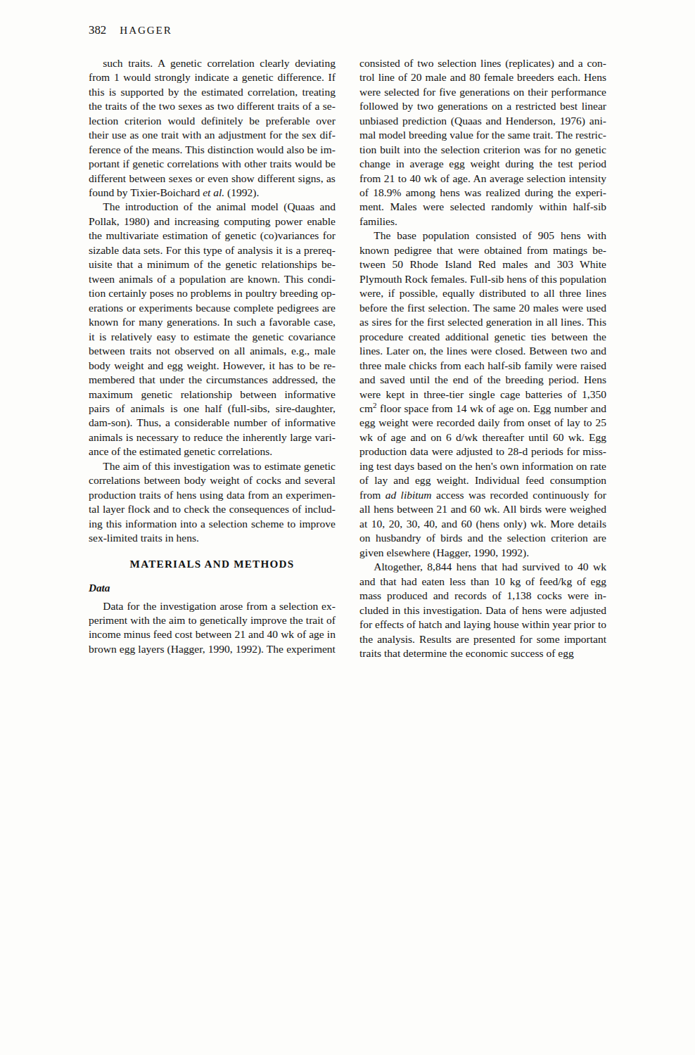382 Hagger
such traits. A genetic correlation clearly deviating from 1 would strongly indicate a genetic difference. If this is supported by the estimated correlation, treating the traits of the two sexes as two different traits of a selection criterion would definitely be preferable over their use as one trait with an adjustment for the sex difference of the means. This distinction would also be important if genetic correlations with other traits would be different between sexes or even show different signs, as found by Tixier-Boichard et al. (1992).
The introduction of the animal model (Quaas and Pollak, 1980) and increasing computing power enable the multivariate estimation of genetic (co)variances for sizable data sets. For this type of analysis it is a prerequisite that a minimum of the genetic relationships between animals of a population are known. This condition certainly poses no problems in poultry breeding operations or experiments because complete pedigrees are known for many generations. In such a favorable case, it is relatively easy to estimate the genetic covariance between traits not observed on all animals, e.g., male body weight and egg weight. However, it has to be remembered that under the circumstances addressed, the maximum genetic relationship between informative pairs of animals is one half (full-sibs, sire-daughter, dam-son). Thus, a considerable number of informative animals is necessary to reduce the inherently large variance of the estimated genetic correlations.
The aim of this investigation was to estimate genetic correlations between body weight of cocks and several production traits of hens using data from an experimental layer flock and to check the consequences of including this information into a selection scheme to improve sex-limited traits in hens.
Materials and Methods
Data
Data for the investigation arose from a selection experiment with the aim to genetically improve the trait of income minus feed cost between 21 and 40 wk of age in brown egg layers (Hagger, 1990, 1992). The experiment consisted of two selection lines (replicates) and a control line of 20 male and 80 female breeders each. Hens were selected for five generations on their performance followed by two generations on a restricted best linear unbiased prediction (Quaas and Henderson, 1976) animal model breeding value for the same trait. The restriction built into the selection criterion was for no genetic change in average egg weight during the test period from 21 to 40 wk of age. An average selection intensity of 18.9% among hens was realized during the experiment. Males were selected randomly within half-sib families.
The base population consisted of 905 hens with known pedigree that were obtained from matings between 50 Rhode Island Red males and 303 White Plymouth Rock females. Full-sib hens of this population were, if possible, equally distributed to all three lines before the first selection. The same 20 males were used as sires for the first selected generation in all lines. This procedure created additional genetic ties between the lines. Later on, the lines were closed. Between two and three male chicks from each half-sib family were raised and saved until the end of the breeding period. Hens were kept in three-tier single cage batteries of 1,350 cm2 floor space from 14 wk of age on. Egg number and egg weight were recorded daily from onset of lay to 25 wk of age and on 6 d/wk thereafter until 60 wk. Egg production data were adjusted to 28-d periods for missing test days based on the hen's own information on rate of lay and egg weight. Individual feed consumption from ad libitum access was recorded continuously for all hens between 21 and 60 wk. All birds were weighed at 10, 20, 30, 40, and 60 (hens only) wk. More details on husbandry of birds and the selection criterion are given elsewhere (Hagger, 1990, 1992).
Altogether, 8,844 hens that had survived to 40 wk and that had eaten less than 10 kg of feed/kg of egg mass produced and records of 1,138 cocks were included in this investigation. Data of hens were adjusted for effects of hatch and laying house within year prior to the analysis. Results are presented for some important traits that determine the economic success of egg